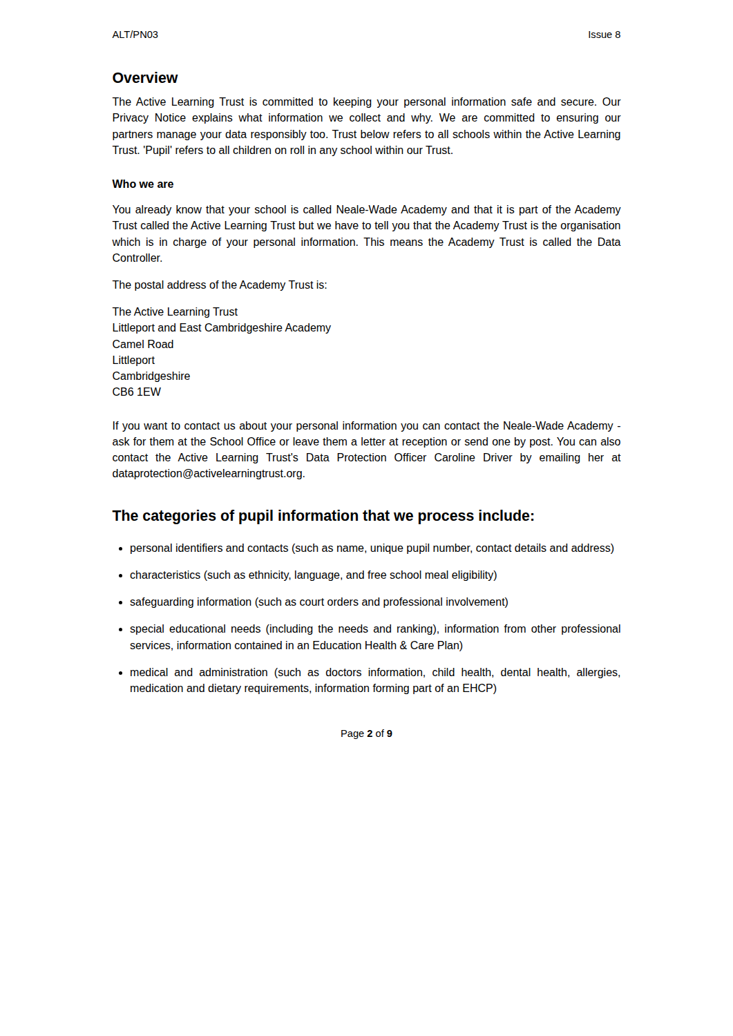ALT/PN03 Issue 8
Overview
The Active Learning Trust is committed to keeping your personal information safe and secure. Our Privacy Notice explains what information we collect and why. We are committed to ensuring our partners manage your data responsibly too. Trust below refers to all schools within the Active Learning Trust. 'Pupil' refers to all children on roll in any school within our Trust.
Who we are
You already know that your school is called Neale-Wade Academy and that it is part of the Academy Trust called the Active Learning Trust but we have to tell you that the Academy Trust is the organisation which is in charge of your personal information. This means the Academy Trust is called the Data Controller.
The postal address of the Academy Trust is:
The Active Learning Trust
Littleport and East Cambridgeshire Academy
Camel Road
Littleport
Cambridgeshire
CB6 1EW
If you want to contact us about your personal information you can contact the Neale-Wade Academy - ask for them at the School Office or leave them a letter at reception or send one by post. You can also contact the Active Learning Trust's Data Protection Officer Caroline Driver by emailing her at dataprotection@activelearningtrust.org.
The categories of pupil information that we process include:
personal identifiers and contacts (such as name, unique pupil number, contact details and address)
characteristics (such as ethnicity, language, and free school meal eligibility)
safeguarding information (such as court orders and professional involvement)
special educational needs (including the needs and ranking), information from other professional services, information contained in an Education Health & Care Plan)
medical and administration (such as doctors information, child health, dental health, allergies, medication and dietary requirements, information forming part of an EHCP)
Page 2 of 9